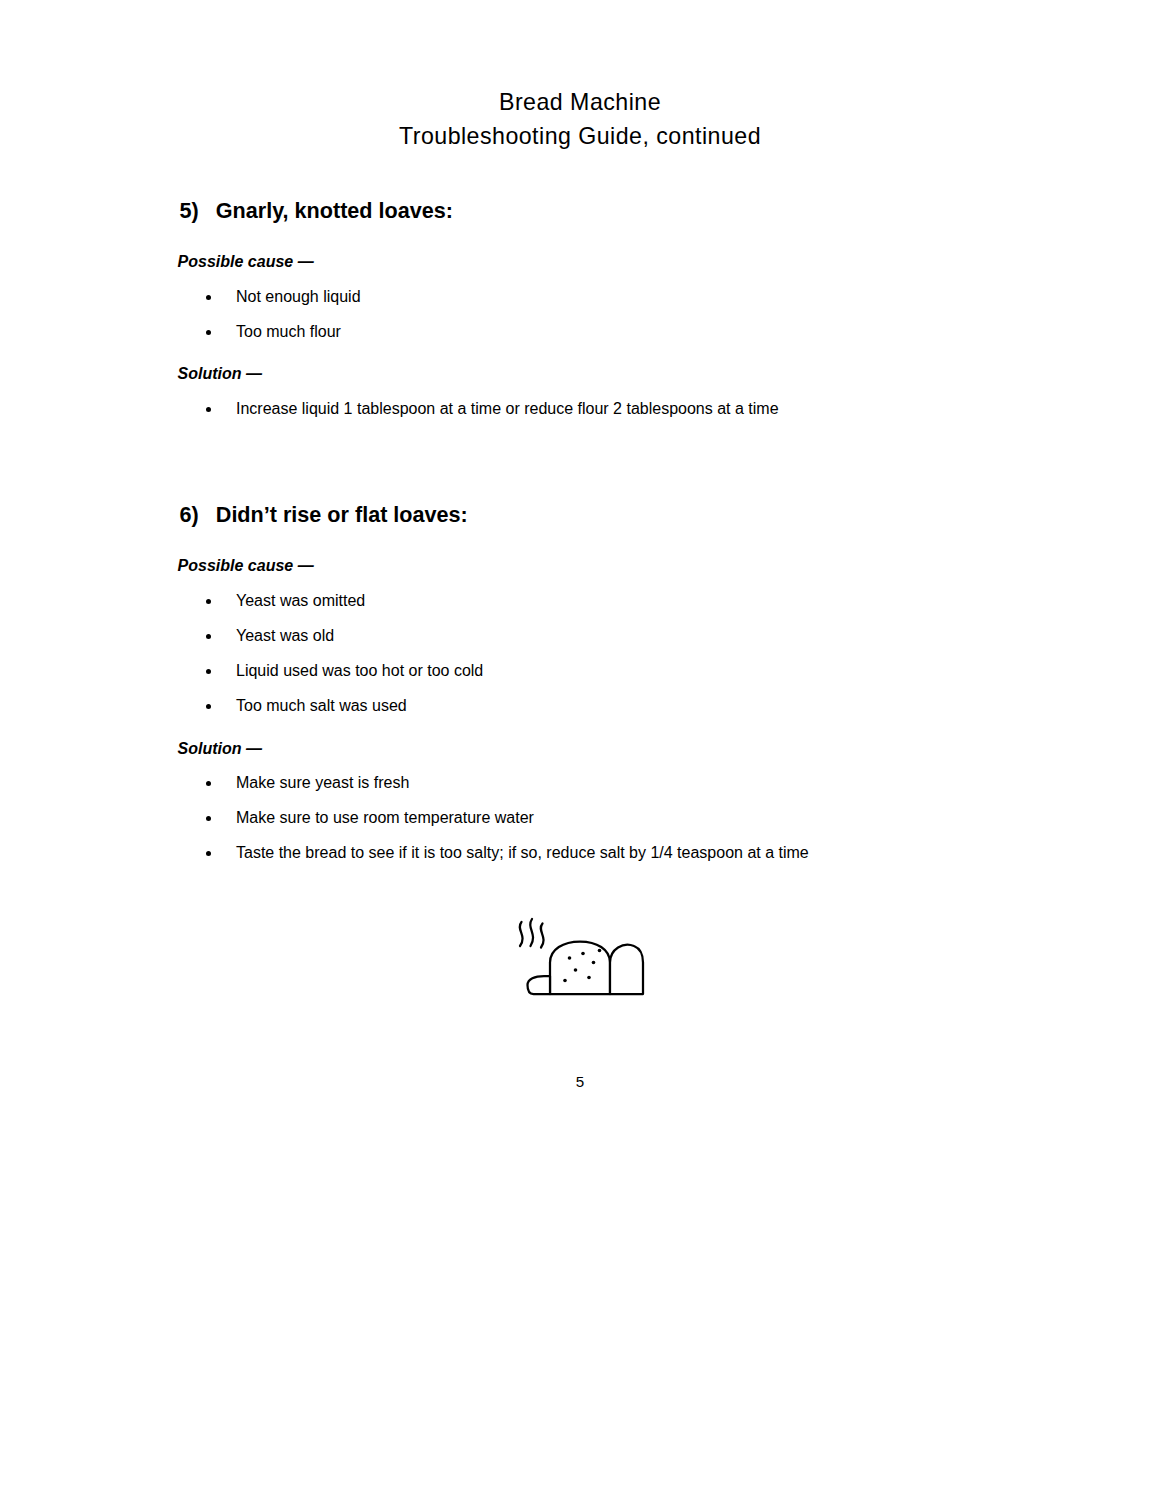Bread Machine
Troubleshooting Guide, continued
5) Gnarly, knotted loaves:
Possible cause —
Not enough liquid
Too much flour
Solution —
Increase liquid 1 tablespoon at a time or reduce flour 2 tablespoons at a time
6) Didn’t rise or flat loaves:
Possible cause —
Yeast was omitted
Yeast was old
Liquid used was too hot or too cold
Too much salt was used
Solution —
Make sure yeast is fresh
Make sure to use room temperature water
Taste the bread to see if it is too salty; if so, reduce salt by 1/4 teaspoon at a time
5